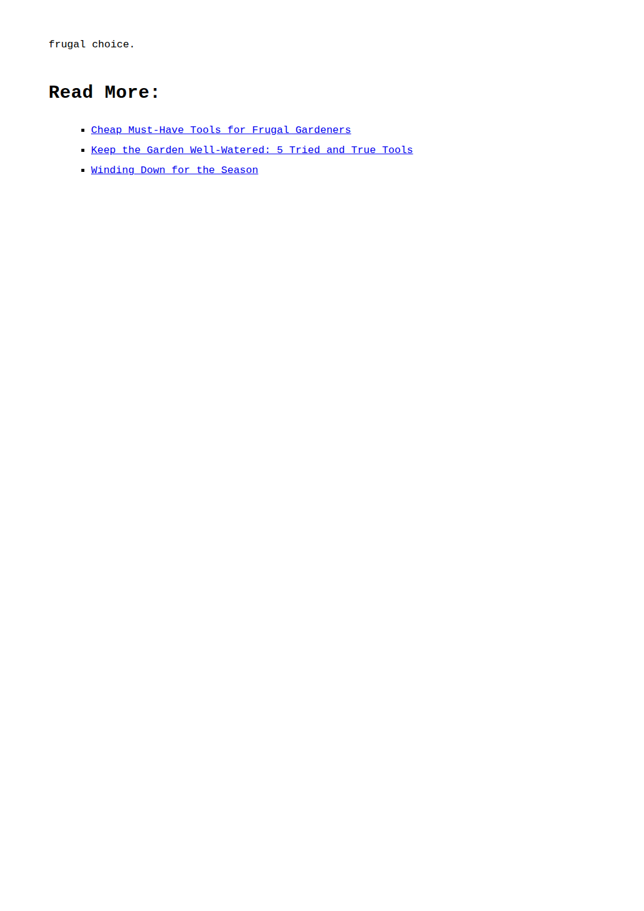frugal choice.
Read More:
Cheap Must-Have Tools for Frugal Gardeners
Keep the Garden Well-Watered: 5 Tried and True Tools
Winding Down for the Season